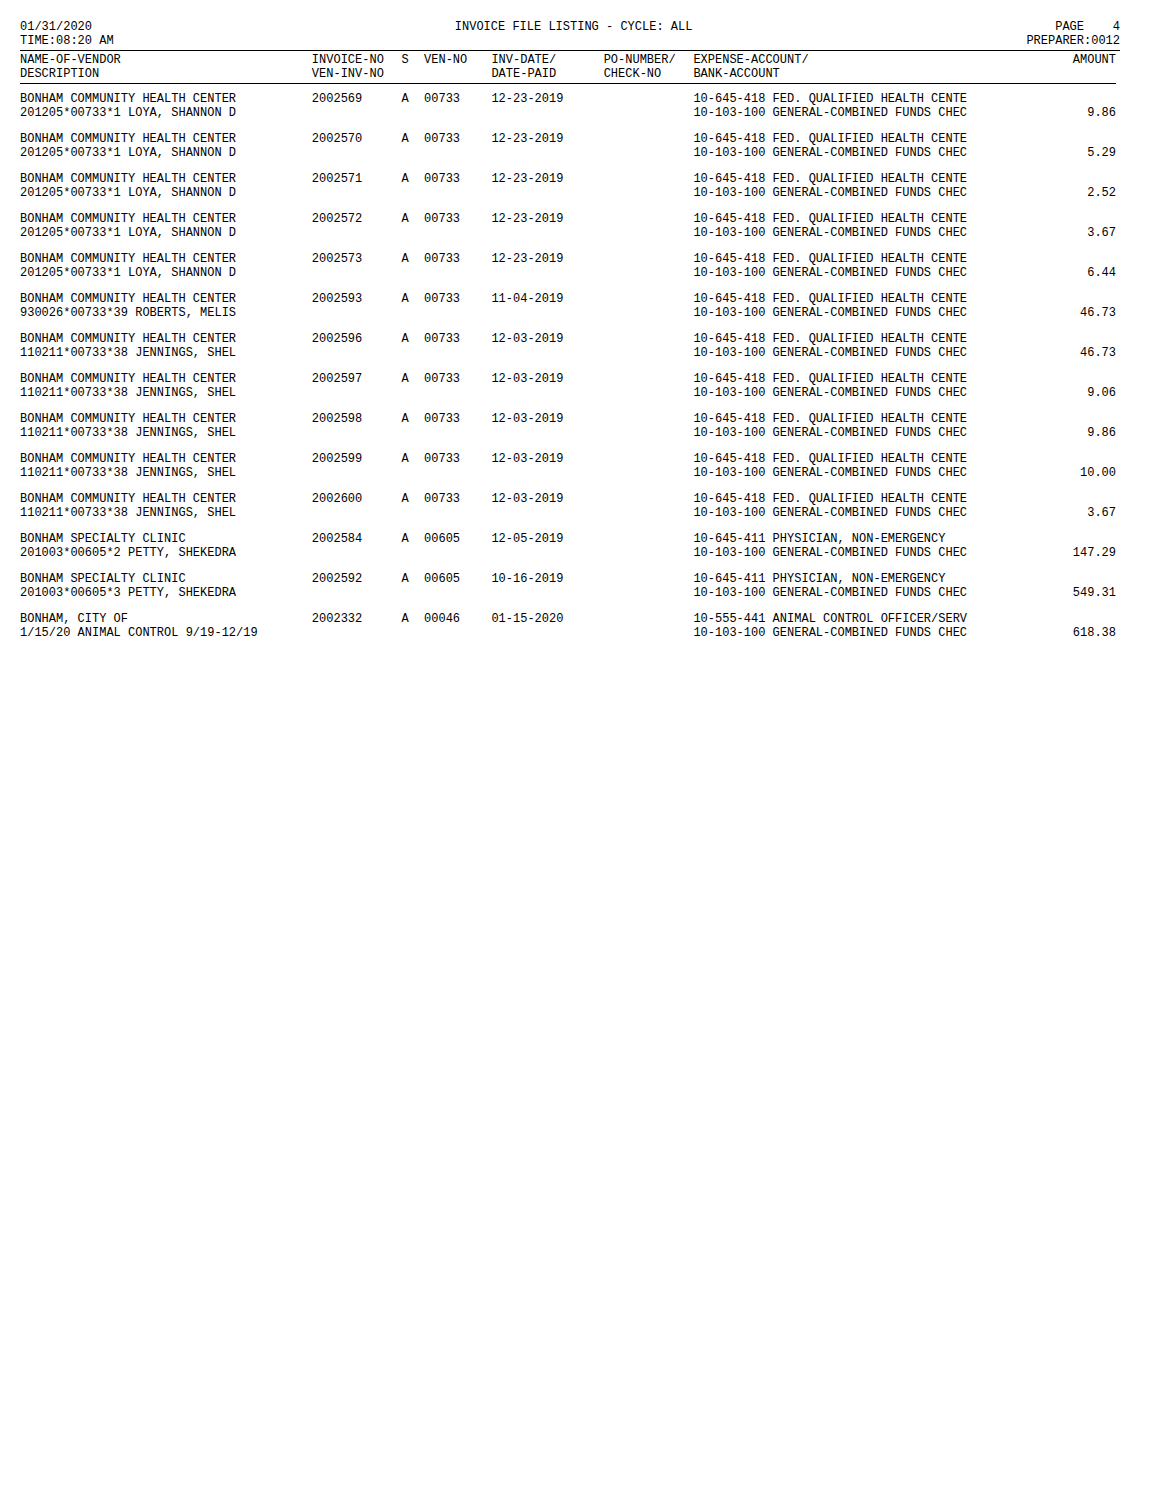01/31/2020 INVOICE FILE LISTING - CYCLE: ALL PAGE 4
TIME:08:20 AM PREPARER:0012
| NAME-OF-VENDOR | INVOICE-NO | S | VEN-NO | INV-DATE/ | PO-NUMBER/ | EXPENSE-ACCOUNT/ | AMOUNT |
| --- | --- | --- | --- | --- | --- | --- | --- |
| DESCRIPTION | VEN-INV-NO | DATE-PAID | CHECK-NO | BANK-ACCOUNT | |
| BONHAM COMMUNITY HEALTH CENTER | 2002569 | A | 00733 | 12-23-2019 | | 10-645-418 FED. QUALIFIED HEALTH CENTE | |
| 201205*00733*1 LOYA, SHANNON D | | 10-103-100 GENERAL-COMBINED FUNDS CHEC | 9.86 |
| BONHAM COMMUNITY HEALTH CENTER | 2002570 | A | 00733 | 12-23-2019 | | 10-645-418 FED. QUALIFIED HEALTH CENTE | |
| 201205*00733*1 LOYA, SHANNON D | | 10-103-100 GENERAL-COMBINED FUNDS CHEC | 5.29 |
| BONHAM COMMUNITY HEALTH CENTER | 2002571 | A | 00733 | 12-23-2019 | | 10-645-418 FED. QUALIFIED HEALTH CENTE | |
| 201205*00733*1 LOYA, SHANNON D | | 10-103-100 GENERAL-COMBINED FUNDS CHEC | 2.52 |
| BONHAM COMMUNITY HEALTH CENTER | 2002572 | A | 00733 | 12-23-2019 | | 10-645-418 FED. QUALIFIED HEALTH CENTE | |
| 201205*00733*1 LOYA, SHANNON D | | 10-103-100 GENERAL-COMBINED FUNDS CHEC | 3.67 |
| BONHAM COMMUNITY HEALTH CENTER | 2002573 | A | 00733 | 12-23-2019 | | 10-645-418 FED. QUALIFIED HEALTH CENTE | |
| 201205*00733*1 LOYA, SHANNON D | | 10-103-100 GENERAL-COMBINED FUNDS CHEC | 6.44 |
| BONHAM COMMUNITY HEALTH CENTER | 2002593 | A | 00733 | 11-04-2019 | | 10-645-418 FED. QUALIFIED HEALTH CENTE | |
| 930026*00733*39 ROBERTS, MELIS | | 10-103-100 GENERAL-COMBINED FUNDS CHEC | 46.73 |
| BONHAM COMMUNITY HEALTH CENTER | 2002596 | A | 00733 | 12-03-2019 | | 10-645-418 FED. QUALIFIED HEALTH CENTE | |
| 110211*00733*38 JENNINGS, SHEL | | 10-103-100 GENERAL-COMBINED FUNDS CHEC | 46.73 |
| BONHAM COMMUNITY HEALTH CENTER | 2002597 | A | 00733 | 12-03-2019 | | 10-645-418 FED. QUALIFIED HEALTH CENTE | |
| 110211*00733*38 JENNINGS, SHEL | | 10-103-100 GENERAL-COMBINED FUNDS CHEC | 9.06 |
| BONHAM COMMUNITY HEALTH CENTER | 2002598 | A | 00733 | 12-03-2019 | | 10-645-418 FED. QUALIFIED HEALTH CENTE | |
| 110211*00733*38 JENNINGS, SHEL | | 10-103-100 GENERAL-COMBINED FUNDS CHEC | 9.86 |
| BONHAM COMMUNITY HEALTH CENTER | 2002599 | A | 00733 | 12-03-2019 | | 10-645-418 FED. QUALIFIED HEALTH CENTE | |
| 110211*00733*38 JENNINGS, SHEL | | 10-103-100 GENERAL-COMBINED FUNDS CHEC | 10.00 |
| BONHAM COMMUNITY HEALTH CENTER | 2002600 | A | 00733 | 12-03-2019 | | 10-645-418 FED. QUALIFIED HEALTH CENTE | |
| 110211*00733*38 JENNINGS, SHEL | | 10-103-100 GENERAL-COMBINED FUNDS CHEC | 3.67 |
| BONHAM SPECIALTY CLINIC | 2002584 | A | 00605 | 12-05-2019 | | 10-645-411 PHYSICIAN, NON-EMERGENCY | |
| 201003*00605*2 PETTY, SHEKEDRA | | 10-103-100 GENERAL-COMBINED FUNDS CHEC | 147.29 |
| BONHAM SPECIALTY CLINIC | 2002592 | A | 00605 | 10-16-2019 | | 10-645-411 PHYSICIAN, NON-EMERGENCY | |
| 201003*00605*3 PETTY, SHEKEDRA | | 10-103-100 GENERAL-COMBINED FUNDS CHEC | 549.31 |
| BONHAM, CITY OF | 2002332 | A | 00046 | 01-15-2020 | | 10-555-441 ANIMAL CONTROL OFFICER/SERV | |
| 1/15/20 ANIMAL CONTROL 9/19-12/19 | | 10-103-100 GENERAL-COMBINED FUNDS CHEC | 618.38 |